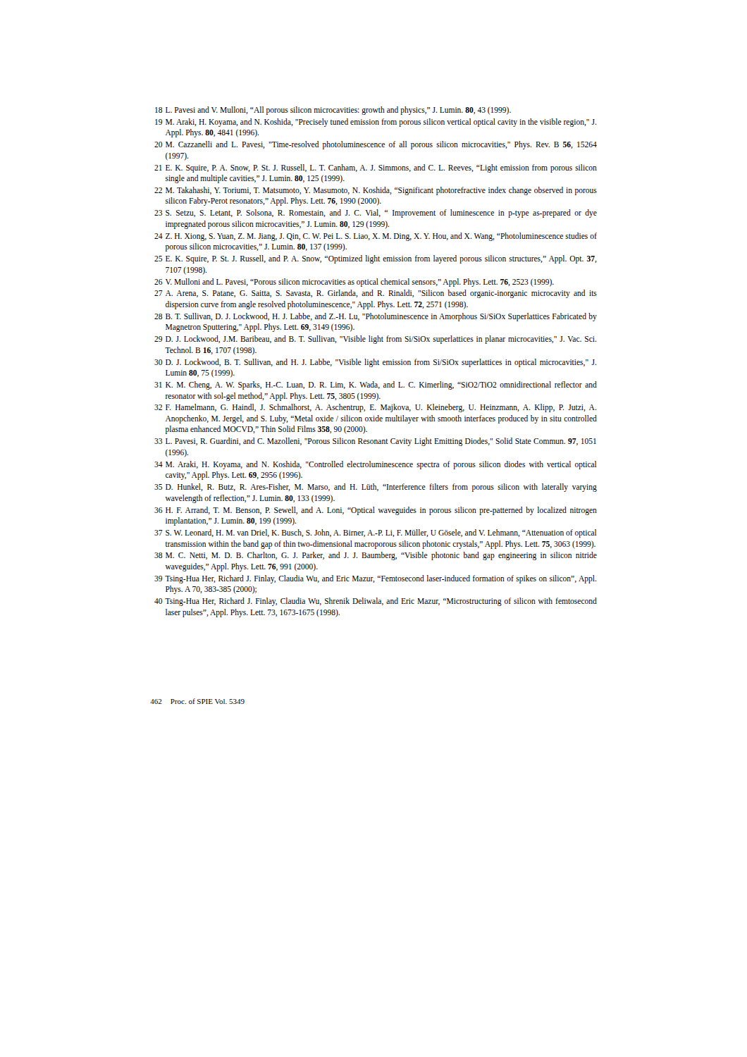18 L. Pavesi and V. Mulloni, “All porous silicon microcavities: growth and physics,” J. Lumin. 80, 43 (1999).
19 M. Araki, H. Koyama, and N. Koshida, "Precisely tuned emission from porous silicon vertical optical cavity in the visible region," J. Appl. Phys. 80, 4841 (1996).
20 M. Cazzanelli and L. Pavesi, "Time-resolved photoluminescence of all porous silicon microcavities," Phys. Rev. B 56, 15264 (1997).
21 E. K. Squire, P. A. Snow, P. St. J. Russell, L. T. Canham, A. J. Simmons, and C. L. Reeves, “Light emission from porous silicon single and multiple cavities,” J. Lumin. 80, 125 (1999).
22 M. Takahashi, Y. Toriumi, T. Matsumoto, Y. Masumoto, N. Koshida, “Significant photorefractive index change observed in porous silicon Fabry-Perot resonators,” Appl. Phys. Lett. 76, 1990 (2000).
23 S. Setzu, S. Letant, P. Solsona, R. Romestain, and J. C. Vial, “ Improvement of luminescence in p-type as-prepared or dye impregnated porous silicon microcavities,” J. Lumin. 80, 129 (1999).
24 Z. H. Xiong, S. Yuan, Z. M. Jiang, J. Qin, C. W. Pei L. S. Liao, X. M. Ding, X. Y. Hou, and X. Wang, “Photoluminescence studies of porous silicon microcavities,” J. Lumin. 80, 137 (1999).
25 E. K. Squire, P. St. J. Russell, and P. A. Snow, “Optimized light emission from layered porous silicon structures,” Appl. Opt. 37, 7107 (1998).
26 V. Mulloni and L. Pavesi, “Porous silicon microcavities as optical chemical sensors,” Appl. Phys. Lett. 76, 2523 (1999).
27 A. Arena, S. Patane, G. Saitta, S. Savasta, R. Girlanda, and R. Rinaldi, "Silicon based organic-inorganic microcavity and its dispersion curve from angle resolved photoluminescence," Appl. Phys. Lett. 72, 2571 (1998).
28 B. T. Sullivan, D. J. Lockwood, H. J. Labbe, and Z.-H. Lu, "Photoluminescence in Amorphous Si/SiOx Superlattices Fabricated by Magnetron Sputtering," Appl. Phys. Lett. 69, 3149 (1996).
29 D. J. Lockwood, J.M. Baribeau, and B. T. Sullivan, "Visible light from Si/SiOx superlattices in planar microcavities," J. Vac. Sci. Technol. B 16, 1707 (1998).
30 D. J. Lockwood, B. T. Sullivan, and H. J. Labbe, "Visible light emission from Si/SiOx superlattices in optical microcavities," J. Lumin 80, 75 (1999).
31 K. M. Cheng, A. W. Sparks, H.-C. Luan, D. R. Lim, K. Wada, and L. C. Kimerling, “SiO2/TiO2 omnidirectional reflector and resonator with sol-gel method,” Appl. Phys. Lett. 75, 3805 (1999).
32 F. Hamelmann, G. Haindl, J. Schmalhorst, A. Aschentrup, E. Majkova, U. Kleineberg, U. Heinzmann, A. Klipp, P. Jutzi, A. Anopchenko, M. Jergel, and S. Luby, “Metal oxide / silicon oxide multilayer with smooth interfaces produced by in situ controlled plasma enhanced MOCVD,” Thin Solid Films 358, 90 (2000).
33 L. Pavesi, R. Guardini, and C. Mazolleni, "Porous Silicon Resonant Cavity Light Emitting Diodes," Solid State Commun. 97, 1051 (1996).
34 M. Araki, H. Koyama, and N. Koshida, "Controlled electroluminescence spectra of porous silicon diodes with vertical optical cavity," Appl. Phys. Lett. 69, 2956 (1996).
35 D. Hunkel, R. Butz, R. Ares-Fisher, M. Marso, and H. Lüth, “Interference filters from porous silicon with laterally varying wavelength of reflection,” J. Lumin. 80, 133 (1999).
36 H. F. Arrand, T. M. Benson, P. Sewell, and A. Loni, “Optical waveguides in porous silicon pre-patterned by localized nitrogen implantation,” J. Lumin. 80, 199 (1999).
37 S. W. Leonard, H. M. van Driel, K. Busch, S. John, A. Birner, A.-P. Li, F. Müller, U Gösele, and V. Lehmann, “Attenuation of optical transmission within the band gap of thin two-dimensional macroporous silicon photonic crystals,” Appl. Phys. Lett. 75, 3063 (1999).
38 M. C. Netti, M. D. B. Charlton, G. J. Parker, and J. J. Baumberg, “Visible photonic band gap engineering in silicon nitride waveguides,” Appl. Phys. Lett. 76, 991 (2000).
39 Tsing-Hua Her, Richard J. Finlay, Claudia Wu, and Eric Mazur, “Femtosecond laser-induced formation of spikes on silicon”, Appl. Phys. A 70, 383-385 (2000);
40 Tsing-Hua Her, Richard J. Finlay, Claudia Wu, Shrenik Deliwala, and Eric Mazur, “Microstructuring of silicon with femtosecond laser pulses”, Appl. Phys. Lett. 73, 1673-1675 (1998).
462 Proc. of SPIE Vol. 5349